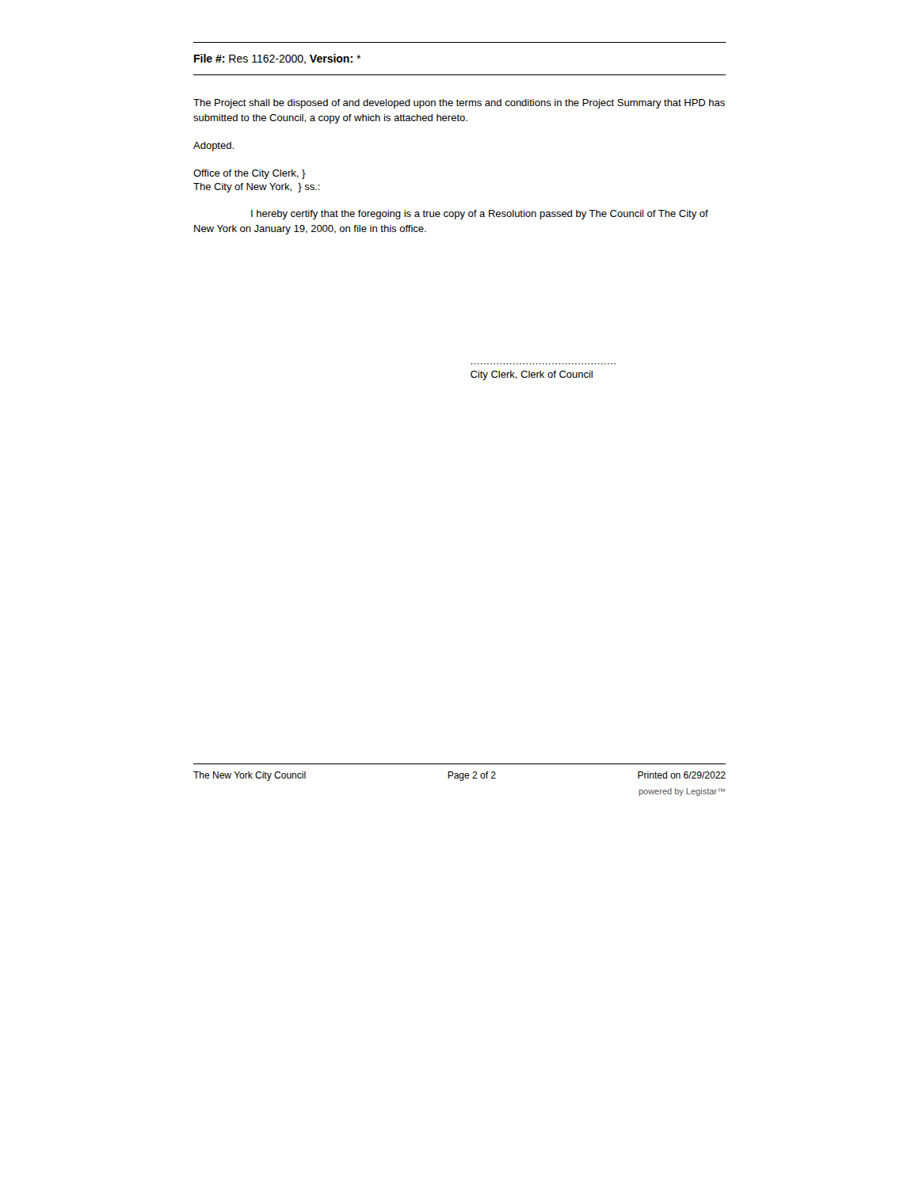File #: Res 1162-2000, Version: *
The Project shall be disposed of and developed upon the terms and conditions in the Project Summary that HPD has submitted to the Council, a copy of which is attached hereto.
Adopted.
Office of the City Clerk, }
The City of New York, } ss.:
I hereby certify that the foregoing is a true copy of a Resolution passed by The Council of The City of New York on January 19, 2000, on file in this office.
.............................................
City Clerk, Clerk of Council
The New York City Council
Page 2 of 2
Printed on 6/29/2022
powered by Legistar™